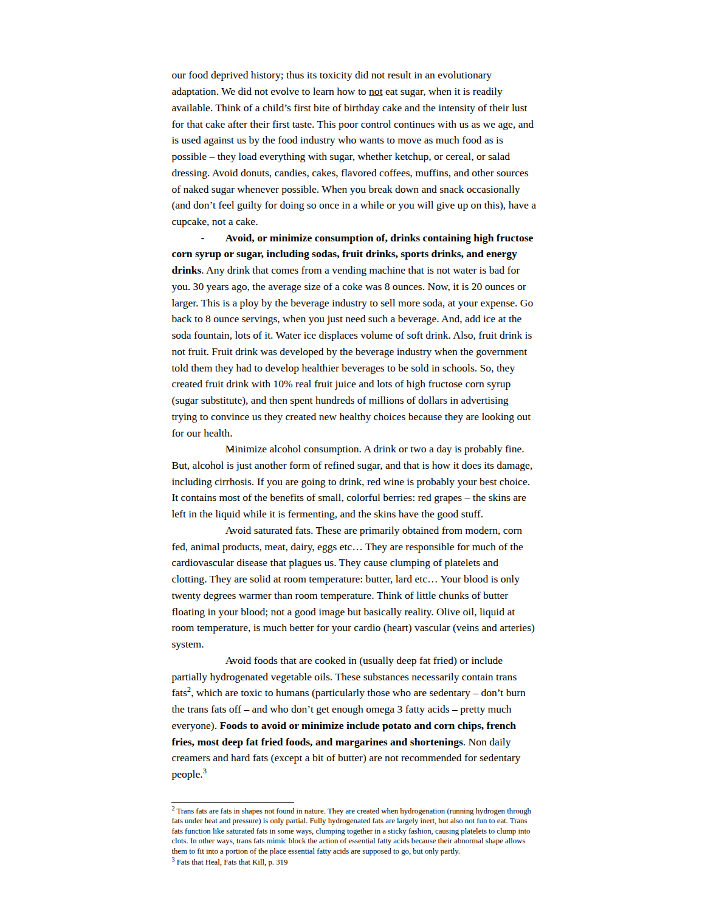our food deprived history; thus its toxicity did not result in an evolutionary adaptation. We did not evolve to learn how to not eat sugar, when it is readily available. Think of a child’s first bite of birthday cake and the intensity of their lust for that cake after their first taste. This poor control continues with us as we age, and is used against us by the food industry who wants to move as much food as is possible – they load everything with sugar, whether ketchup, or cereal, or salad dressing. Avoid donuts, candies, cakes, flavored coffees, muffins, and other sources of naked sugar whenever possible. When you break down and snack occasionally (and don’t feel guilty for doing so once in a while or you will give up on this), have a cupcake, not a cake.
-Avoid, or minimize consumption of, drinks containing high fructose corn syrup or sugar, including sodas, fruit drinks, sports drinks, and energy drinks. Any drink that comes from a vending machine that is not water is bad for you. 30 years ago, the average size of a coke was 8 ounces. Now, it is 20 ounces or larger. This is a ploy by the beverage industry to sell more soda, at your expense. Go back to 8 ounce servings, when you just need such a beverage. And, add ice at the soda fountain, lots of it. Water ice displaces volume of soft drink. Also, fruit drink is not fruit. Fruit drink was developed by the beverage industry when the government told them they had to develop healthier beverages to be sold in schools. So, they created fruit drink with 10% real fruit juice and lots of high fructose corn syrup (sugar substitute), and then spent hundreds of millions of dollars in advertising trying to convince us they created new healthy choices because they are looking out for our health.
-Minimize alcohol consumption. A drink or two a day is probably fine. But, alcohol is just another form of refined sugar, and that is how it does its damage, including cirrhosis. If you are going to drink, red wine is probably your best choice. It contains most of the benefits of small, colorful berries: red grapes – the skins are left in the liquid while it is fermenting, and the skins have the good stuff.
-Avoid saturated fats. These are primarily obtained from modern, corn fed, animal products, meat, dairy, eggs etc… They are responsible for much of the cardiovascular disease that plagues us. They cause clumping of platelets and clotting. They are solid at room temperature: butter, lard etc… Your blood is only twenty degrees warmer than room temperature. Think of little chunks of butter floating in your blood; not a good image but basically reality. Olive oil, liquid at room temperature, is much better for your cardio (heart) vascular (veins and arteries) system.
-Avoid foods that are cooked in (usually deep fat fried) or include partially hydrogenated vegetable oils. These substances necessarily contain trans fats2, which are toxic to humans (particularly those who are sedentary – don’t burn the trans fats off – and who don’t get enough omega 3 fatty acids – pretty much everyone). Foods to avoid or minimize include potato and corn chips, french fries, most deep fat fried foods, and margarines and shortenings. Non daily creamers and hard fats (except a bit of butter) are not recommended for sedentary people.3
2 Trans fats are fats in shapes not found in nature. They are created when hydrogenation (running hydrogen through fats under heat and pressure) is only partial. Fully hydrogenated fats are largely inert, but also not fun to eat. Trans fats function like saturated fats in some ways, clumping together in a sticky fashion, causing platelets to clump into clots. In other ways, trans fats mimic block the action of essential fatty acids because their abnormal shape allows them to fit into a portion of the place essential fatty acids are supposed to go, but only partly.
3 Fats that Heal, Fats that Kill, p. 319